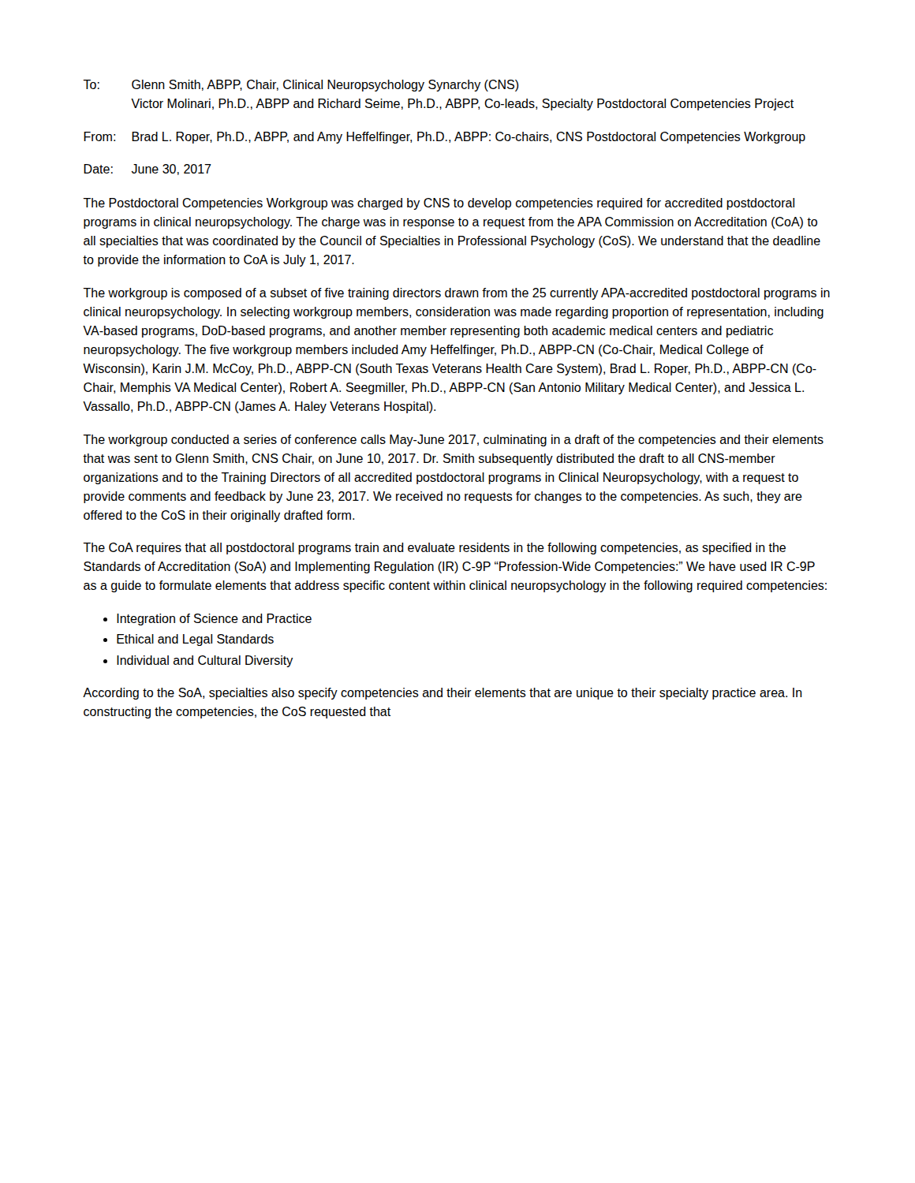| To: | Glenn Smith, ABPP, Chair, Clinical Neuropsychology Synarchy (CNS) Victor Molinari, Ph.D., ABPP and Richard Seime, Ph.D., ABPP, Co-leads, Specialty Postdoctoral Competencies Project |
| From: | Brad L. Roper, Ph.D., ABPP, and Amy Heffelfinger, Ph.D., ABPP: Co-chairs, CNS Postdoctoral Competencies Workgroup |
| Date: | June 30, 2017 |
The Postdoctoral Competencies Workgroup was charged by CNS to develop competencies required for accredited postdoctoral programs in clinical neuropsychology. The charge was in response to a request from the APA Commission on Accreditation (CoA) to all specialties that was coordinated by the Council of Specialties in Professional Psychology (CoS). We understand that the deadline to provide the information to CoA is July 1, 2017.
The workgroup is composed of a subset of five training directors drawn from the 25 currently APA-accredited postdoctoral programs in clinical neuropsychology. In selecting workgroup members, consideration was made regarding proportion of representation, including VA-based programs, DoD-based programs, and another member representing both academic medical centers and pediatric neuropsychology. The five workgroup members included Amy Heffelfinger, Ph.D., ABPP-CN (Co-Chair, Medical College of Wisconsin), Karin J.M. McCoy, Ph.D., ABPP-CN (South Texas Veterans Health Care System), Brad L. Roper, Ph.D., ABPP-CN (Co-Chair, Memphis VA Medical Center), Robert A. Seegmiller, Ph.D., ABPP-CN (San Antonio Military Medical Center), and Jessica L. Vassallo, Ph.D., ABPP-CN (James A. Haley Veterans Hospital).
The workgroup conducted a series of conference calls May-June 2017, culminating in a draft of the competencies and their elements that was sent to Glenn Smith, CNS Chair, on June 10, 2017. Dr. Smith subsequently distributed the draft to all CNS-member organizations and to the Training Directors of all accredited postdoctoral programs in Clinical Neuropsychology, with a request to provide comments and feedback by June 23, 2017. We received no requests for changes to the competencies. As such, they are offered to the CoS in their originally drafted form.
The CoA requires that all postdoctoral programs train and evaluate residents in the following competencies, as specified in the Standards of Accreditation (SoA) and Implementing Regulation (IR) C-9P “Profession-Wide Competencies:” We have used IR C-9P as a guide to formulate elements that address specific content within clinical neuropsychology in the following required competencies:
Integration of Science and Practice
Ethical and Legal Standards
Individual and Cultural Diversity
According to the SoA, specialties also specify competencies and their elements that are unique to their specialty practice area. In constructing the competencies, the CoS requested that